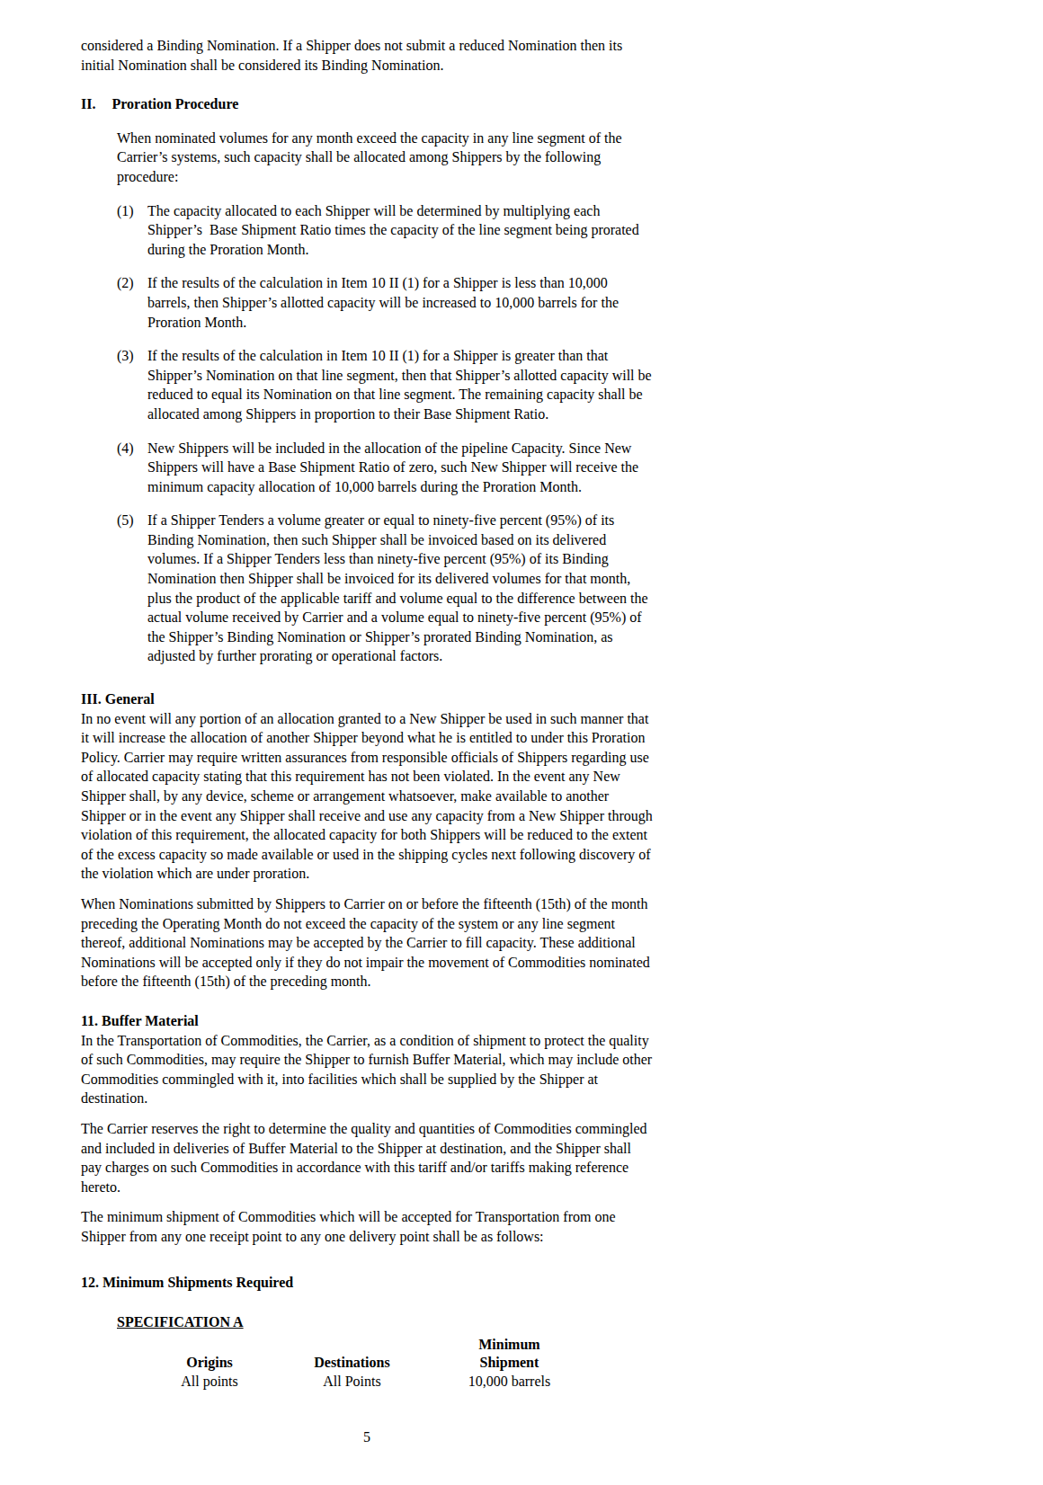considered a Binding Nomination. If a Shipper does not submit a reduced Nomination then its initial Nomination shall be considered its Binding Nomination.
II. Proration Procedure
When nominated volumes for any month exceed the capacity in any line segment of the Carrier’s systems, such capacity shall be allocated among Shippers by the following procedure:
(1) The capacity allocated to each Shipper will be determined by multiplying each Shipper’s Base Shipment Ratio times the capacity of the line segment being prorated during the Proration Month.
(2) If the results of the calculation in Item 10 II (1) for a Shipper is less than 10,000 barrels, then Shipper’s allotted capacity will be increased to 10,000 barrels for the Proration Month.
(3) If the results of the calculation in Item 10 II (1) for a Shipper is greater than that Shipper’s Nomination on that line segment, then that Shipper’s allotted capacity will be reduced to equal its Nomination on that line segment. The remaining capacity shall be allocated among Shippers in proportion to their Base Shipment Ratio.
(4) New Shippers will be included in the allocation of the pipeline Capacity. Since New Shippers will have a Base Shipment Ratio of zero, such New Shipper will receive the minimum capacity allocation of 10,000 barrels during the Proration Month.
(5) If a Shipper Tenders a volume greater or equal to ninety-five percent (95%) of its Binding Nomination, then such Shipper shall be invoiced based on its delivered volumes. If a Shipper Tenders less than ninety-five percent (95%) of its Binding Nomination then Shipper shall be invoiced for its delivered volumes for that month, plus the product of the applicable tariff and volume equal to the difference between the actual volume received by Carrier and a volume equal to ninety-five percent (95%) of the Shipper’s Binding Nomination or Shipper’s prorated Binding Nomination, as adjusted by further prorating or operational factors.
III. General
In no event will any portion of an allocation granted to a New Shipper be used in such manner that it will increase the allocation of another Shipper beyond what he is entitled to under this Proration Policy. Carrier may require written assurances from responsible officials of Shippers regarding use of allocated capacity stating that this requirement has not been violated. In the event any New Shipper shall, by any device, scheme or arrangement whatsoever, make available to another Shipper or in the event any Shipper shall receive and use any capacity from a New Shipper through violation of this requirement, the allocated capacity for both Shippers will be reduced to the extent of the excess capacity so made available or used in the shipping cycles next following discovery of the violation which are under proration.
When Nominations submitted by Shippers to Carrier on or before the fifteenth (15th) of the month preceding the Operating Month do not exceed the capacity of the system or any line segment thereof, additional Nominations may be accepted by the Carrier to fill capacity. These additional Nominations will be accepted only if they do not impair the movement of Commodities nominated before the fifteenth (15th) of the preceding month.
11. Buffer Material
In the Transportation of Commodities, the Carrier, as a condition of shipment to protect the quality of such Commodities, may require the Shipper to furnish Buffer Material, which may include other Commodities commingled with it, into facilities which shall be supplied by the Shipper at destination.
The Carrier reserves the right to determine the quality and quantities of Commodities commingled and included in deliveries of Buffer Material to the Shipper at destination, and the Shipper shall pay charges on such Commodities in accordance with this tariff and/or tariffs making reference hereto.
The minimum shipment of Commodities which will be accepted for Transportation from one Shipper from any one receipt point to any one delivery point shall be as follows:
12. Minimum Shipments Required
SPECIFICATION A
| | | Minimum |
| --- | --- | --- |
| Origins | Destinations | Shipment |
| All points | All Points | 10,000 barrels |
5